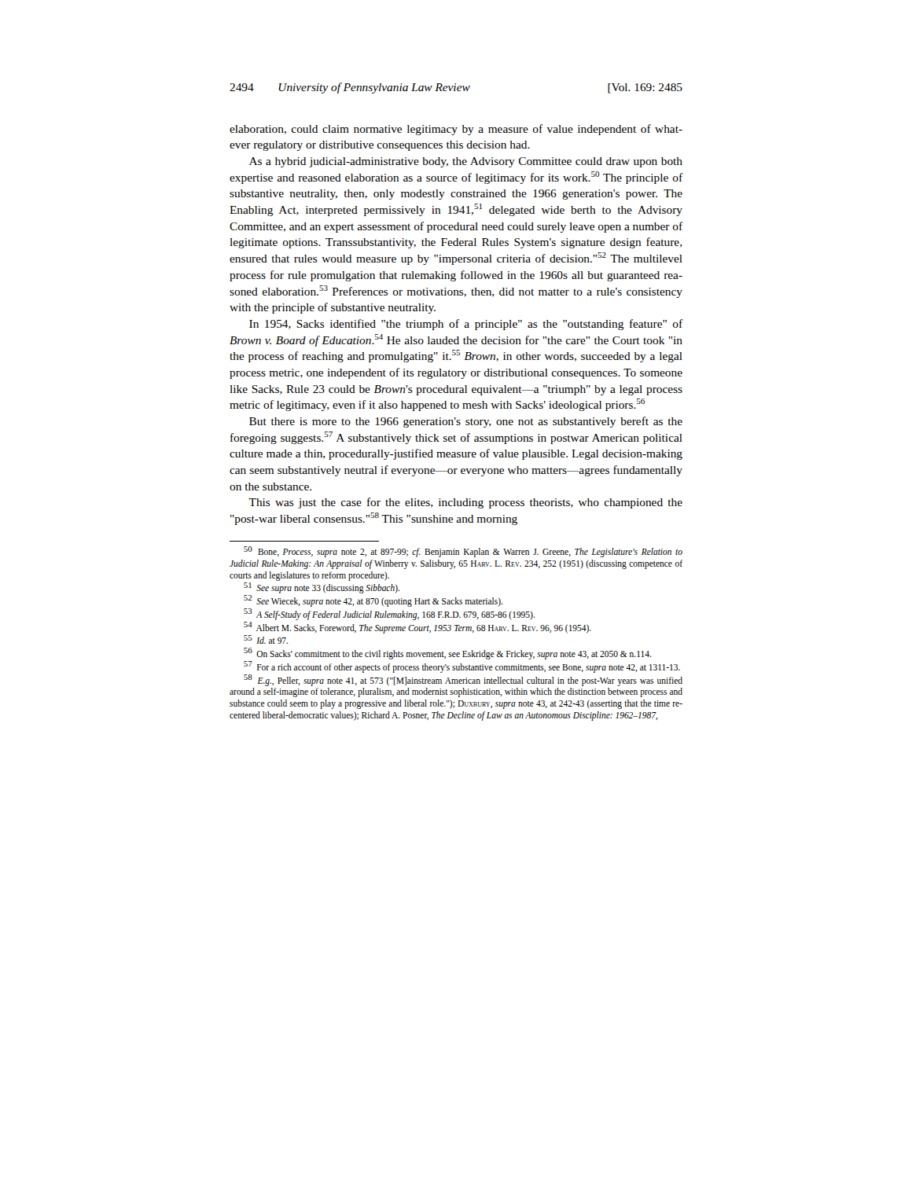2494 University of Pennsylvania Law Review [Vol. 169: 2485
elaboration, could claim normative legitimacy by a measure of value independent of whatever regulatory or distributive consequences this decision had.
As a hybrid judicial-administrative body, the Advisory Committee could draw upon both expertise and reasoned elaboration as a source of legitimacy for its work.50 The principle of substantive neutrality, then, only modestly constrained the 1966 generation's power. The Enabling Act, interpreted permissively in 1941,51 delegated wide berth to the Advisory Committee, and an expert assessment of procedural need could surely leave open a number of legitimate options. Transsubstantivity, the Federal Rules System's signature design feature, ensured that rules would measure up by "impersonal criteria of decision."52 The multilevel process for rule promulgation that rulemaking followed in the 1960s all but guaranteed reasoned elaboration.53 Preferences or motivations, then, did not matter to a rule's consistency with the principle of substantive neutrality.
In 1954, Sacks identified "the triumph of a principle" as the "outstanding feature" of Brown v. Board of Education.54 He also lauded the decision for "the care" the Court took "in the process of reaching and promulgating" it.55 Brown, in other words, succeeded by a legal process metric, one independent of its regulatory or distributional consequences. To someone like Sacks, Rule 23 could be Brown's procedural equivalent—a "triumph" by a legal process metric of legitimacy, even if it also happened to mesh with Sacks' ideological priors.56
But there is more to the 1966 generation's story, one not as substantively bereft as the foregoing suggests.57 A substantively thick set of assumptions in postwar American political culture made a thin, procedurally-justified measure of value plausible. Legal decision-making can seem substantively neutral if everyone—or everyone who matters—agrees fundamentally on the substance.
This was just the case for the elites, including process theorists, who championed the "post-war liberal consensus."58 This "sunshine and morning
50 Bone, Process, supra note 2, at 897-99; cf. Benjamin Kaplan & Warren J. Greene, The Legislature's Relation to Judicial Rule-Making: An Appraisal of Winberry v. Salisbury, 65 Harv. L. Rev. 234, 252 (1951) (discussing competence of courts and legislatures to reform procedure).
51 See supra note 33 (discussing Sibbach).
52 See Wiecek, supra note 42, at 870 (quoting Hart & Sacks materials).
53 A Self-Study of Federal Judicial Rulemaking, 168 F.R.D. 679, 685-86 (1995).
54 Albert M. Sacks, Foreword, The Supreme Court, 1953 Term, 68 Harv. L. Rev. 96, 96 (1954).
55 Id. at 97.
56 On Sacks' commitment to the civil rights movement, see Eskridge & Frickey, supra note 43, at 2050 & n.114.
57 For a rich account of other aspects of process theory's substantive commitments, see Bone, supra note 42, at 1311-13.
58 E.g., Peller, supra note 41, at 573 ("[M]ainstream American intellectual cultural in the post-War years was unified around a self-imagine of tolerance, pluralism, and modernist sophistication, within which the distinction between process and substance could seem to play a progressive and liberal role."); Duxbury, supra note 43, at 242-43 (asserting that the time recentered liberal-democratic values); Richard A. Posner, The Decline of Law as an Autonomous Discipline: 1962–1987,